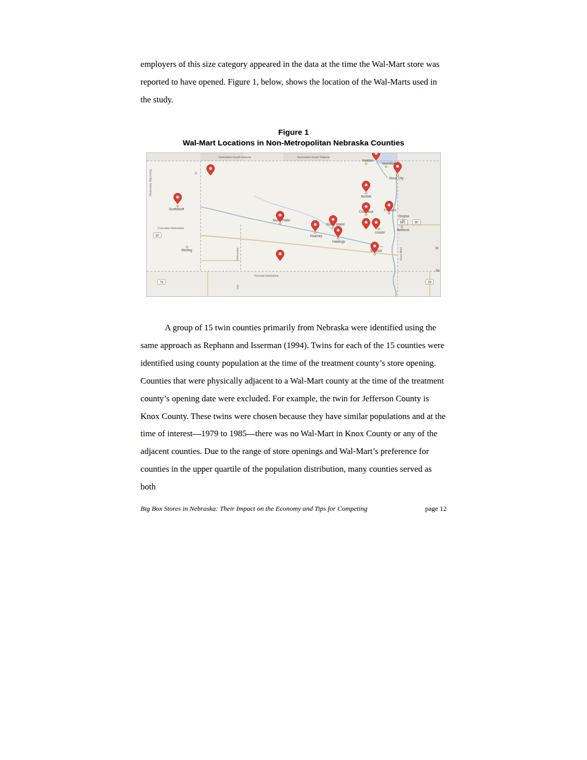employers of this size category appeared in the data at the time the Wal-Mart store was
reported to have opened. Figure 1, below, shows the location of the Wal-Marts used in
the study.
Figure 1
Wal-Mart Locations in Non-Metropolitan Nebraska Counties
Nebraska-South Dakota Nebraska-South Dakota Nebraska-Wyoming St Nebraska sas Iowa-Miss Colorado-Nebraska Kansas-Nebraska 30 680 80 76 29 Yankton Vermillion Sioux City Norfolk Columbus Fremont Omaha Bellevue Lincoln North Platte Kearney Grand Island Hastings Beatrice Scottsbluff Sterling M Sa
A group of 15 twin counties primarily from Nebraska were identified using the
same approach as Rephann and Isserman (1994). Twins for each of the 15 counties were
identified using county population at the time of the treatment county’s store opening.
Counties that were physically adjacent to a Wal-Mart county at the time of the treatment
county’s opening date were excluded. For example, the twin for Jefferson County is
Knox County. These twins were chosen because they have similar populations and at the
time of interest—1979 to 1985—there was no Wal-Mart in Knox County or any of the
adjacent counties. Due to the range of store openings and Wal-Mart’s preference for
counties in the upper quartile of the population distribution, many counties served as both
Big Box Stores in Nebraska: Their Impact on the Economy and Tips for Competing page 12